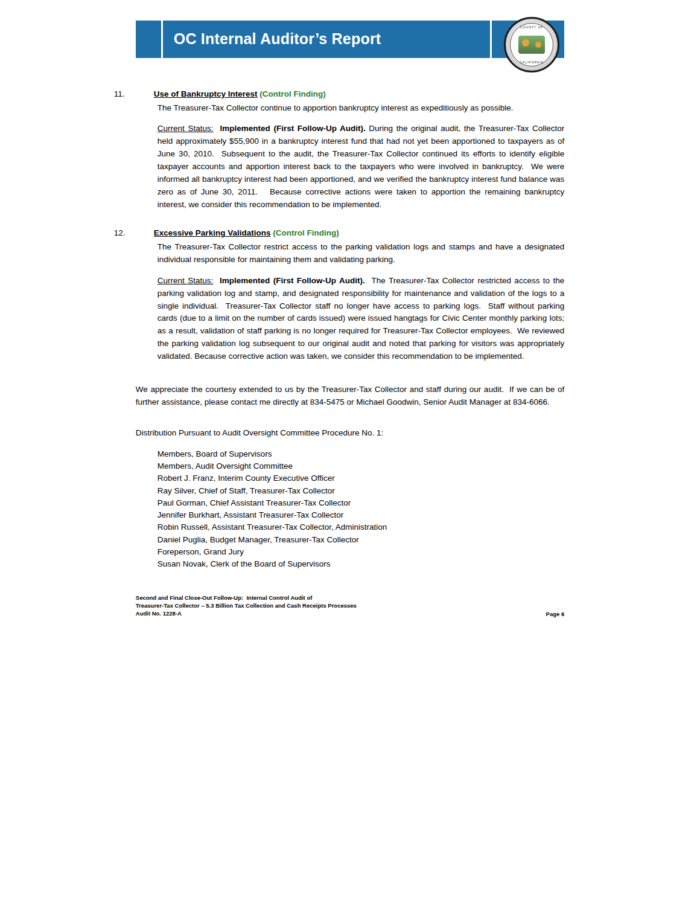OC Internal Auditor’s Report
COUNTY OF
CALIFORNIA
11. Use of Bankruptcy Interest (Control Finding)
The Treasurer-Tax Collector continue to apportion bankruptcy interest as expeditiously as possible.
Current Status: Implemented (First Follow-Up Audit). During the original audit, the Treasurer-Tax Collector held approximately $55,900 in a bankruptcy interest fund that had not yet been apportioned to taxpayers as of June 30, 2010. Subsequent to the audit, the Treasurer-Tax Collector continued its efforts to identify eligible taxpayer accounts and apportion interest back to the taxpayers who were involved in bankruptcy. We were informed all bankruptcy interest had been apportioned, and we verified the bankruptcy interest fund balance was zero as of June 30, 2011. Because corrective actions were taken to apportion the remaining bankruptcy interest, we consider this recommendation to be implemented.
12. Excessive Parking Validations (Control Finding)
The Treasurer-Tax Collector restrict access to the parking validation logs and stamps and have a designated individual responsible for maintaining them and validating parking.
Current Status: Implemented (First Follow-Up Audit). The Treasurer-Tax Collector restricted access to the parking validation log and stamp, and designated responsibility for maintenance and validation of the logs to a single individual. Treasurer-Tax Collector staff no longer have access to parking logs. Staff without parking cards (due to a limit on the number of cards issued) were issued hangtags for Civic Center monthly parking lots; as a result, validation of staff parking is no longer required for Treasurer-Tax Collector employees. We reviewed the parking validation log subsequent to our original audit and noted that parking for visitors was appropriately validated. Because corrective action was taken, we consider this recommendation to be implemented.
We appreciate the courtesy extended to us by the Treasurer-Tax Collector and staff during our audit. If we can be of further assistance, please contact me directly at 834-5475 or Michael Goodwin, Senior Audit Manager at 834-6066.
Distribution Pursuant to Audit Oversight Committee Procedure No. 1:
Members, Board of Supervisors
Members, Audit Oversight Committee
Robert J. Franz, Interim County Executive Officer
Ray Silver, Chief of Staff, Treasurer-Tax Collector
Paul Gorman, Chief Assistant Treasurer-Tax Collector
Jennifer Burkhart, Assistant Treasurer-Tax Collector
Robin Russell, Assistant Treasurer-Tax Collector, Administration
Daniel Puglia, Budget Manager, Treasurer-Tax Collector
Foreperson, Grand Jury
Susan Novak, Clerk of the Board of Supervisors
Second and Final Close-Out Follow-Up: Internal Control Audit of
Treasurer-Tax Collector – 5.3 Billion Tax Collection and Cash Receipts Processes
Audit No. 1228-A
Page 6